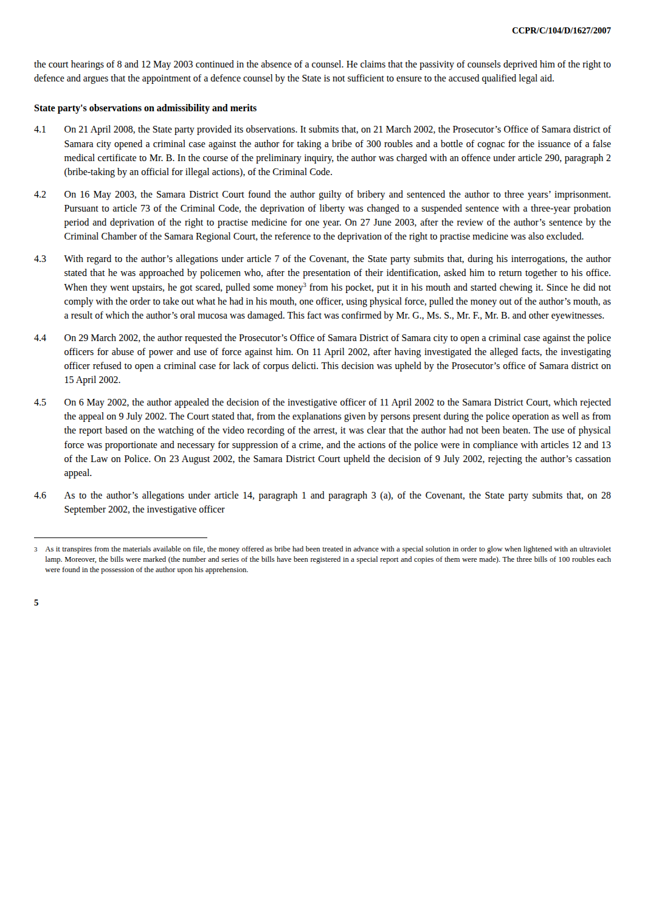CCPR/C/104/D/1627/2007
the court hearings of 8 and 12 May 2003 continued in the absence of a counsel. He claims that the passivity of counsels deprived him of the right to defence and argues that the appointment of a defence counsel by the State is not sufficient to ensure to the accused qualified legal aid.
State party's observations on admissibility and merits
4.1
On 21 April 2008, the State party provided its observations. It submits that, on 21 March 2002, the Prosecutor’s Office of Samara district of Samara city opened a criminal case against the author for taking a bribe of 300 roubles and a bottle of cognac for the issuance of a false medical certificate to Mr. B. In the course of the preliminary inquiry, the author was charged with an offence under article 290, paragraph 2 (bribe-taking by an official for illegal actions), of the Criminal Code.
4.2
On 16 May 2003, the Samara District Court found the author guilty of bribery and sentenced the author to three years’ imprisonment. Pursuant to article 73 of the Criminal Code, the deprivation of liberty was changed to a suspended sentence with a three-year probation period and deprivation of the right to practise medicine for one year. On 27 June 2003, after the review of the author’s sentence by the Criminal Chamber of the Samara Regional Court, the reference to the deprivation of the right to practise medicine was also excluded.
4.3
With regard to the author’s allegations under article 7 of the Covenant, the State party submits that, during his interrogations, the author stated that he was approached by policemen who, after the presentation of their identification, asked him to return together to his office. When they went upstairs, he got scared, pulled some money3 from his pocket, put it in his mouth and started chewing it. Since he did not comply with the order to take out what he had in his mouth, one officer, using physical force, pulled the money out of the author’s mouth, as a result of which the author’s oral mucosa was damaged. This fact was confirmed by Mr. G., Ms. S., Mr. F., Mr. B. and other eyewitnesses.
4.4
On 29 March 2002, the author requested the Prosecutor’s Office of Samara District of Samara city to open a criminal case against the police officers for abuse of power and use of force against him. On 11 April 2002, after having investigated the alleged facts, the investigating officer refused to open a criminal case for lack of corpus delicti. This decision was upheld by the Prosecutor’s office of Samara district on 15 April 2002.
4.5
On 6 May 2002, the author appealed the decision of the investigative officer of 11 April 2002 to the Samara District Court, which rejected the appeal on 9 July 2002. The Court stated that, from the explanations given by persons present during the police operation as well as from the report based on the watching of the video recording of the arrest, it was clear that the author had not been beaten. The use of physical force was proportionate and necessary for suppression of a crime, and the actions of the police were in compliance with articles 12 and 13 of the Law on Police. On 23 August 2002, the Samara District Court upheld the decision of 9 July 2002, rejecting the author’s cassation appeal.
4.6
As to the author’s allegations under article 14, paragraph 1 and paragraph 3 (a), of the Covenant, the State party submits that, on 28 September 2002, the investigative officer
3
As it transpires from the materials available on file, the money offered as bribe had been treated in advance with a special solution in order to glow when lightened with an ultraviolet lamp. Moreover, the bills were marked (the number and series of the bills have been registered in a special report and copies of them were made). The three bills of 100 roubles each were found in the possession of the author upon his apprehension.
5